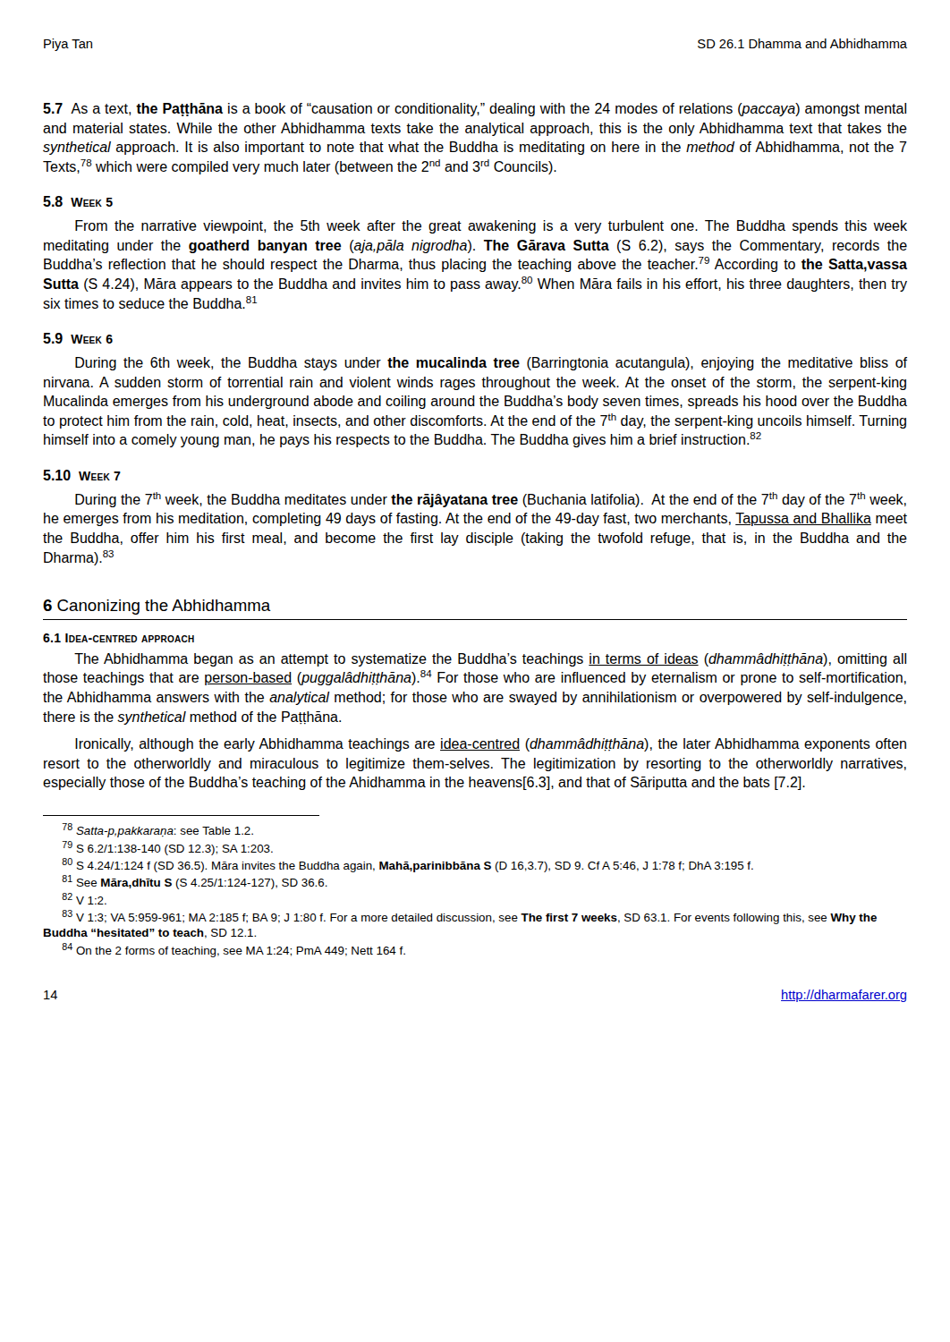Piya Tan
SD 26.1 Dhamma and Abhidhamma
5.7 As a text, the Paṭṭhāna is a book of “causation or conditionality,” dealing with the 24 modes of relations (paccaya) amongst mental and material states. While the other Abhidhamma texts take the analytical approach, this is the only Abhidhamma text that takes the synthetical approach. It is also important to note that what the Buddha is meditating on here in the method of Abhidhamma, not the 7 Texts,78 which were compiled very much later (between the 2nd and 3rd Councils).
5.8 Week 5
From the narrative viewpoint, the 5th week after the great awakening is a very turbulent one. The Buddha spends this week meditating under the goatherd banyan tree (aja,pāla nigrodha). The Gārava Sutta (S 6.2), says the Commentary, records the Buddha’s reflection that he should respect the Dharma, thus placing the teaching above the teacher.79 According to the Satta,vassa Sutta (S 4.24), Māra appears to the Buddha and invites him to pass away.80 When Māra fails in his effort, his three daughters, then try six times to seduce the Buddha.81
5.9 Week 6
During the 6th week, the Buddha stays under the mucalinda tree (Barringtonia acutangula), enjoying the meditative bliss of nirvana. A sudden storm of torrential rain and violent winds rages throughout the week. At the onset of the storm, the serpent-king Mucalinda emerges from his underground abode and coiling around the Buddha’s body seven times, spreads his hood over the Buddha to protect him from the rain, cold, heat, insects, and other discomforts. At the end of the 7th day, the serpent-king uncoils himself. Turning himself into a comely young man, he pays his respects to the Buddha. The Buddha gives him a brief instruction.82
5.10 Week 7
During the 7th week, the Buddha meditates under the rājâyatana tree (Buchania latifolia). At the end of the 7th day of the 7th week, he emerges from his meditation, completing 49 days of fasting. At the end of the 49-day fast, two merchants, Tapussa and Bhallika meet the Buddha, offer him his first meal, and become the first lay disciple (taking the twofold refuge, that is, in the Buddha and the Dharma).83
6 Canonizing the Abhidhamma
6.1 Idea-centred approach
The Abhidhamma began as an attempt to systematize the Buddha’s teachings in terms of ideas (dhammâdhiṭṭhāna), omitting all those teachings that are person-based (puggalâdhiṭṭhāna).84 For those who are influenced by eternalism or prone to self-mortification, the Abhidhamma answers with the analytical method; for those who are swayed by annihilationism or overpowered by self-indulgence, there is the synthetical method of the Paṭṭhāna.
Ironically, although the early Abhidhamma teachings are idea-centred (dhammâdhiṭṭhāna), the later Abhidhamma exponents often resort to the otherworldly and miraculous to legitimize them-selves. The legitimization by resorting to the otherworldly narratives, especially those of the Buddha’s teaching of the Ahidhamma in the heavens[6.3], and that of Sāriputta and the bats [7.2].
78 Satta-p,pakkaraṇa: see Table 1.2.
79 S 6.2/1:138-140 (SD 12.3); SA 1:203.
80 S 4.24/1:124 f (SD 36.5). Māra invites the Buddha again, Mahā,parinibbāna S (D 16,3.7), SD 9. Cf A 5:46, J 1:78 f; DhA 3:195 f.
81 See Māra,dhītu S (S 4.25/1:124-127), SD 36.6.
82 V 1:2.
83 V 1:3; VA 5:959-961; MA 2:185 f; BA 9; J 1:80 f. For a more detailed discussion, see The first 7 weeks, SD 63.1. For events following this, see Why the Buddha “hesitated” to teach, SD 12.1.
84 On the 2 forms of teaching, see MA 1:24; PmA 449; Nett 164 f.
14
http://dharmafarer.org